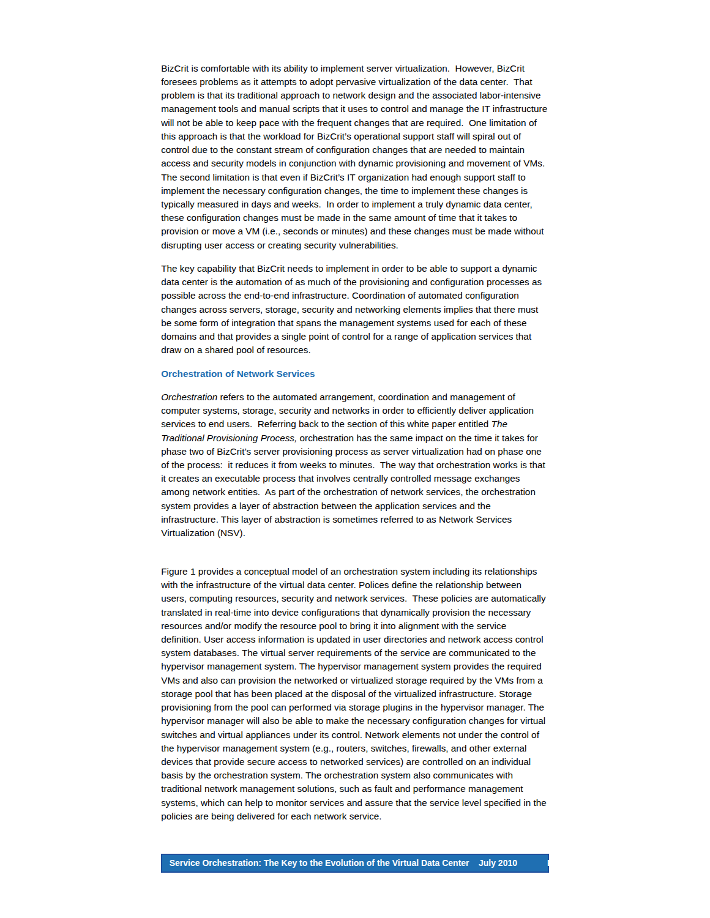BizCrit is comfortable with its ability to implement server virtualization. However, BizCrit foresees problems as it attempts to adopt pervasive virtualization of the data center. That problem is that its traditional approach to network design and the associated labor-intensive management tools and manual scripts that it uses to control and manage the IT infrastructure will not be able to keep pace with the frequent changes that are required. One limitation of this approach is that the workload for BizCrit’s operational support staff will spiral out of control due to the constant stream of configuration changes that are needed to maintain access and security models in conjunction with dynamic provisioning and movement of VMs. The second limitation is that even if BizCrit’s IT organization had enough support staff to implement the necessary configuration changes, the time to implement these changes is typically measured in days and weeks. In order to implement a truly dynamic data center, these configuration changes must be made in the same amount of time that it takes to provision or move a VM (i.e., seconds or minutes) and these changes must be made without disrupting user access or creating security vulnerabilities.
The key capability that BizCrit needs to implement in order to be able to support a dynamic data center is the automation of as much of the provisioning and configuration processes as possible across the end-to-end infrastructure. Coordination of automated configuration changes across servers, storage, security and networking elements implies that there must be some form of integration that spans the management systems used for each of these domains and that provides a single point of control for a range of application services that draw on a shared pool of resources.
Orchestration of Network Services
Orchestration refers to the automated arrangement, coordination and management of computer systems, storage, security and networks in order to efficiently deliver application services to end users. Referring back to the section of this white paper entitled The Traditional Provisioning Process, orchestration has the same impact on the time it takes for phase two of BizCrit’s server provisioning process as server virtualization had on phase one of the process: it reduces it from weeks to minutes. The way that orchestration works is that it creates an executable process that involves centrally controlled message exchanges among network entities. As part of the orchestration of network services, the orchestration system provides a layer of abstraction between the application services and the infrastructure. This layer of abstraction is sometimes referred to as Network Services Virtualization (NSV).
Figure 1 provides a conceptual model of an orchestration system including its relationships with the infrastructure of the virtual data center. Polices define the relationship between users, computing resources, security and network services. These policies are automatically translated in real-time into device configurations that dynamically provision the necessary resources and/or modify the resource pool to bring it into alignment with the service definition. User access information is updated in user directories and network access control system databases. The virtual server requirements of the service are communicated to the hypervisor management system. The hypervisor management system provides the required VMs and also can provision the networked or virtualized storage required by the VMs from a storage pool that has been placed at the disposal of the virtualized infrastructure. Storage provisioning from the pool can performed via storage plugins in the hypervisor manager. The hypervisor manager will also be able to make the necessary configuration changes for virtual switches and virtual appliances under its control. Network elements not under the control of the hypervisor management system (e.g., routers, switches, firewalls, and other external devices that provide secure access to networked services) are controlled on an individual basis by the orchestration system. The orchestration system also communicates with traditional network management solutions, such as fault and performance management systems, which can help to monitor services and assure that the service level specified in the policies are being delivered for each network service.
Service Orchestration: The Key to the Evolution of the Virtual Data Center July 2010
Page 3